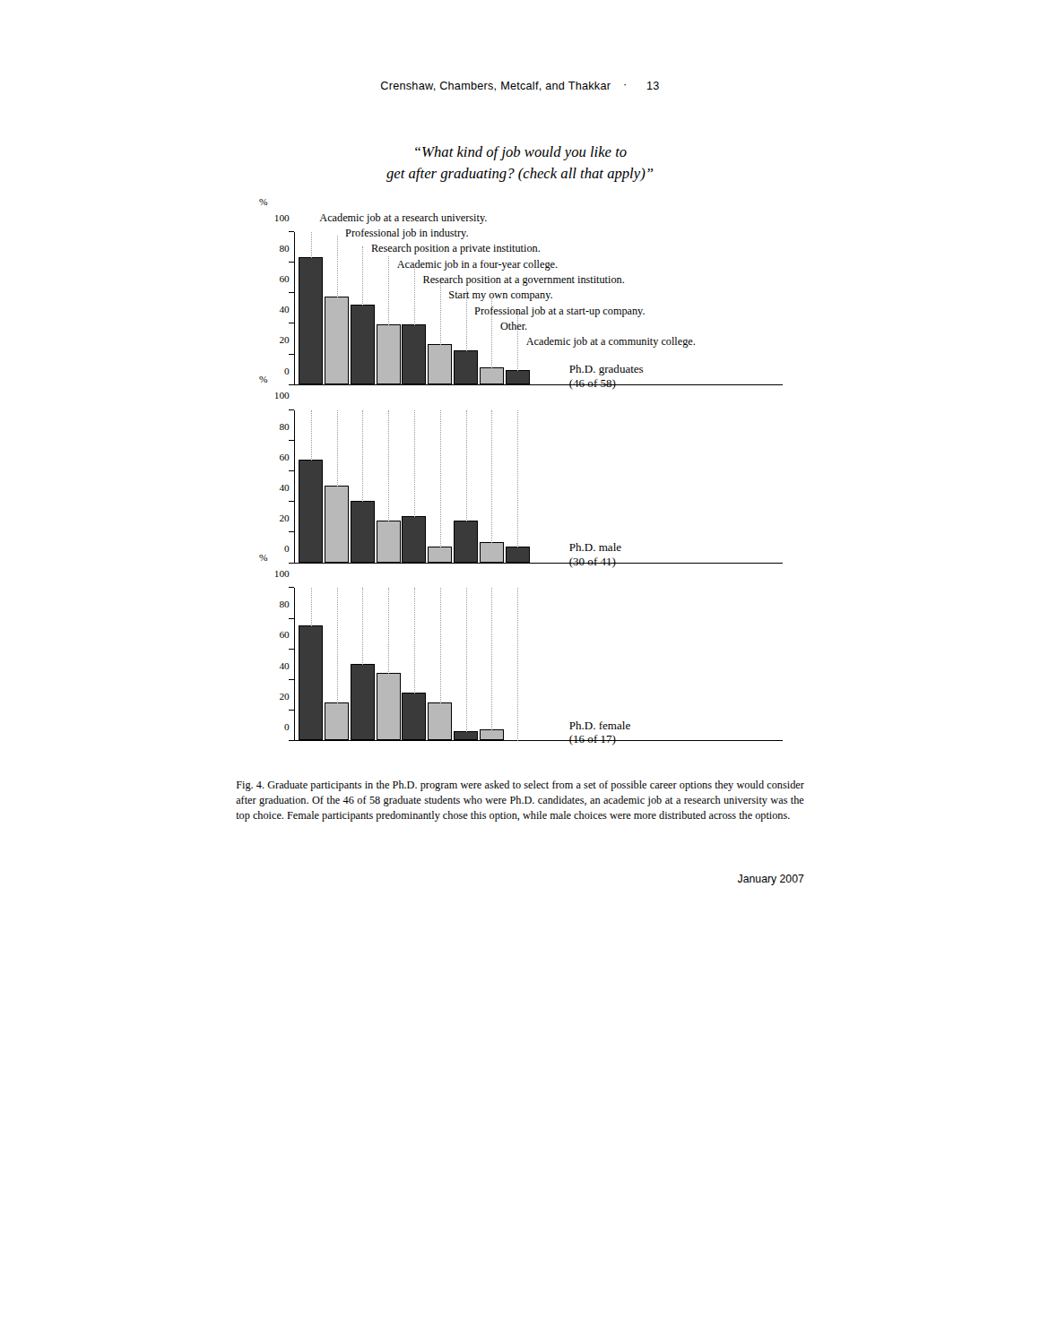Crenshaw, Chambers, Metcalf, and Thakkar·13
“What kind of job would you like to
get after graduating? (check all that apply)”
%
100
80
60
40
20
0
Academic job at a research university.
Professional job in industry.
Research position a private institution.
Academic job in a four-year college.
Research position at a government institution.
Start my own company.
Professional job at a start-up company.
Other.
Academic job at a community college.
Ph.D. graduates
(46 of 58)
%
100
80
60
40
20
0
Ph.D. male
(30 of 41)
%
100
80
60
40
20
0
Ph.D. female
(16 of 17)
Fig. 4. Graduate participants in the Ph.D. program were asked to select from a set of possible career options they would consider after graduation. Of the 46 of 58 graduate students who were Ph.D. candidates, an academic job at a research university was the top choice. Female participants predominantly chose this option, while male choices were more distributed across the options.
January 2007